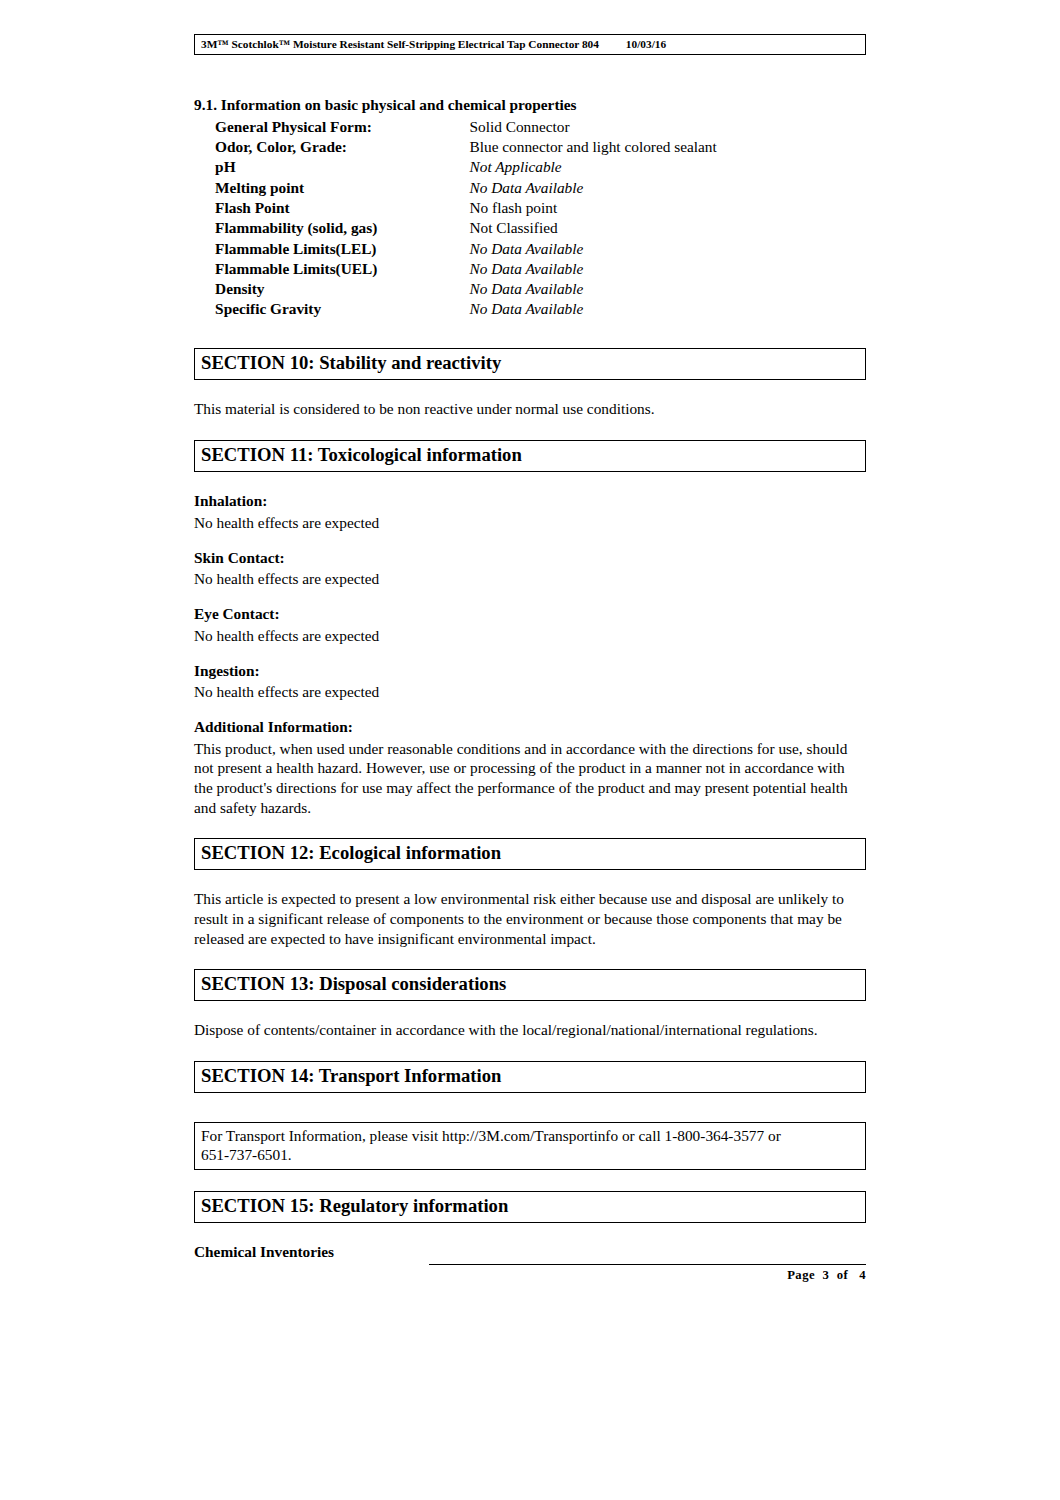3M™ Scotchlok™ Moisture Resistant Self-Stripping Electrical Tap Connector 80410/03/16
9.1. Information on basic physical and chemical properties
| General Physical Form: | Solid Connector |
| Odor, Color, Grade: | Blue connector and light colored sealant |
| pH | Not Applicable |
| Melting point | No Data Available |
| Flash Point | No flash point |
| Flammability (solid, gas) | Not Classified |
| Flammable Limits(LEL) | No Data Available |
| Flammable Limits(UEL) | No Data Available |
| Density | No Data Available |
| Specific Gravity | No Data Available |
SECTION 10: Stability and reactivity
This material is considered to be non reactive under normal use conditions.
SECTION 11: Toxicological information
Inhalation:
No health effects are expected
Skin Contact:
No health effects are expected
Eye Contact:
No health effects are expected
Ingestion:
No health effects are expected
Additional Information:
This product, when used under reasonable conditions and in accordance with the directions for use, should not present a health hazard. However, use or processing of the product in a manner not in accordance with the product's directions for use may affect the performance of the product and may present potential health and safety hazards.
SECTION 12: Ecological information
This article is expected to present a low environmental risk either because use and disposal are unlikely to result in a significant release of components to the environment or because those components that may be released are expected to have insignificant environmental impact.
SECTION 13: Disposal considerations
Dispose of contents/container in accordance with the local/regional/national/international regulations.
SECTION 14: Transport Information
For Transport Information, please visit http://3M.com/Transportinfo or call 1-800-364-3577 or 651-737-6501.
SECTION 15: Regulatory information
Chemical Inventories
Page 3 of 4